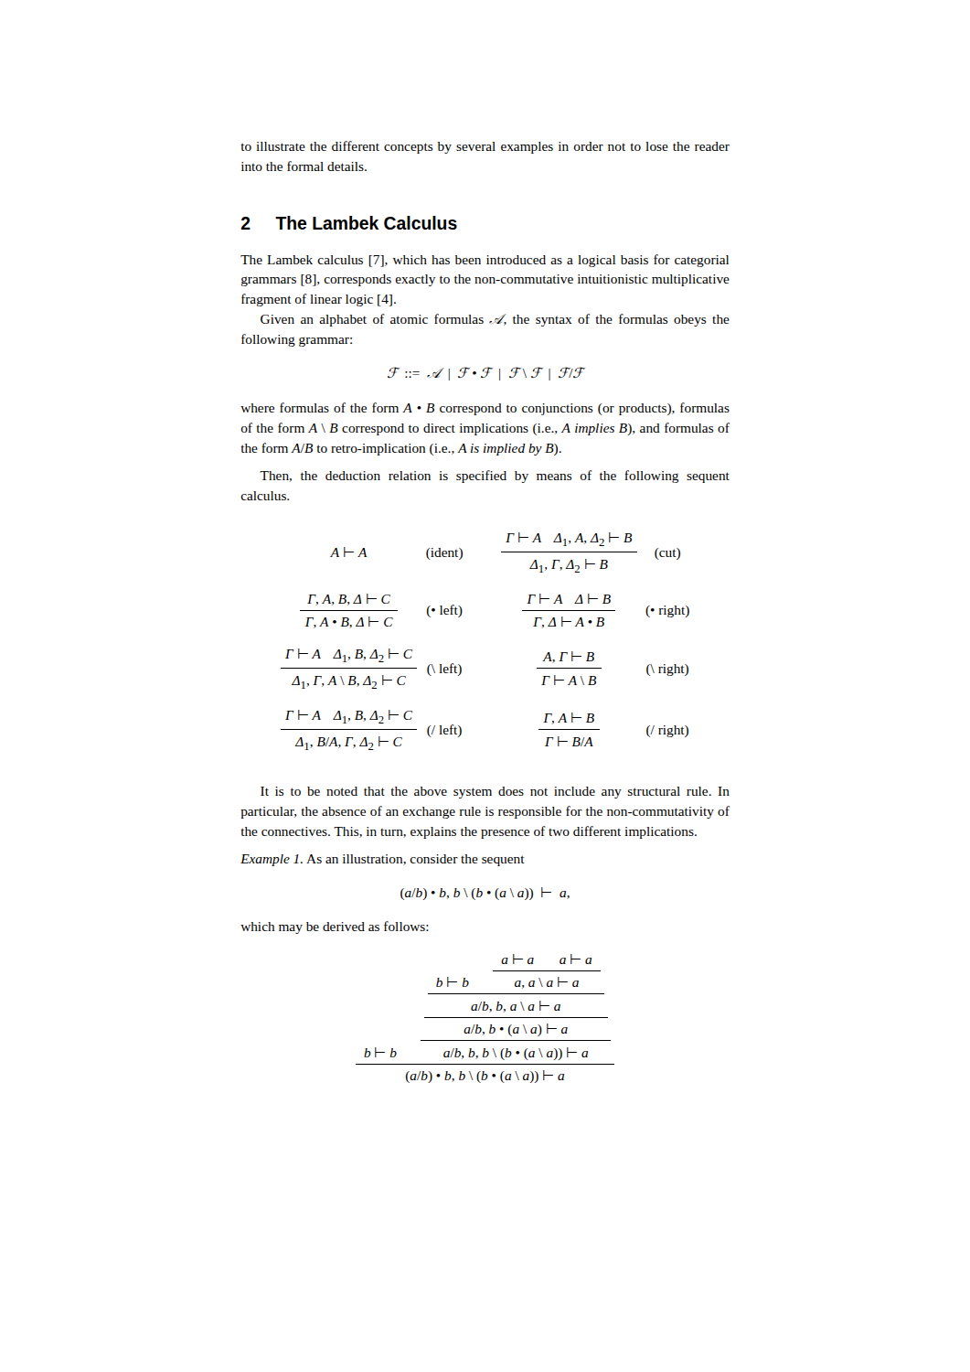to illustrate the different concepts by several examples in order not to lose the reader into the formal details.
2 The Lambek Calculus
The Lambek calculus [7], which has been introduced as a logical basis for categorial grammars [8], corresponds exactly to the non-commutative intuitionistic multiplicative fragment of linear logic [4].
Given an alphabet of atomic formulas 𝒜, the syntax of the formulas obeys the following grammar:
ℱ ::= 𝒜 | ℱ • ℱ | ℱ \ ℱ | ℱ/ℱ
where formulas of the form A • B correspond to conjunctions (or products), formulas of the form A \ B correspond to direct implications (i.e., A implies B), and formulas of the form A/B to retro-implication (i.e., A is implied by B).
Then, the deduction relation is specified by means of the following sequent calculus.
| A ⊢ A | (ident) | | Γ ⊢ A Δ 1 , A , Δ 2 ⊢ B Δ 1 , Γ , Δ 2 ⊢ B | (cut) |
| Γ , A , B , Δ ⊢ C Γ , A • B , Δ ⊢ C | (• left) | | Γ ⊢ A Δ ⊢ B Γ , Δ ⊢ A • B | (• right) |
| Γ ⊢ A Δ 1 , B , Δ 2 ⊢ C Δ 1 , Γ , A \ B , Δ 2 ⊢ C | (\ left) | | A , Γ ⊢ B Γ ⊢ A \ B | (\ right) |
| Γ ⊢ A Δ 1 , B , Δ 2 ⊢ C Δ 1 , B / A , Γ , Δ 2 ⊢ C | (/ left) | | Γ , A ⊢ B Γ ⊢ B / A | (/ right) |
It is to be noted that the above system does not include any structural rule. In particular, the absence of an exchange rule is responsible for the non-commutativity of the connectives. This, in turn, explains the presence of two different implications.
Example 1. As an illustration, consider the sequent
(a/b) • b, b \ (b • (a \ a)) ⊢ a,
which may be derived as follows:
b ⊢ b b ⊢ b a ⊢ a a ⊢ a a, a \ a ⊢ a a/b, b, a \ a ⊢ a a/b, b • (a \ a) ⊢ a a/b, b, b \ (b • (a \ a)) ⊢ a (a/b) • b, b \ (b • (a \ a)) ⊢ a